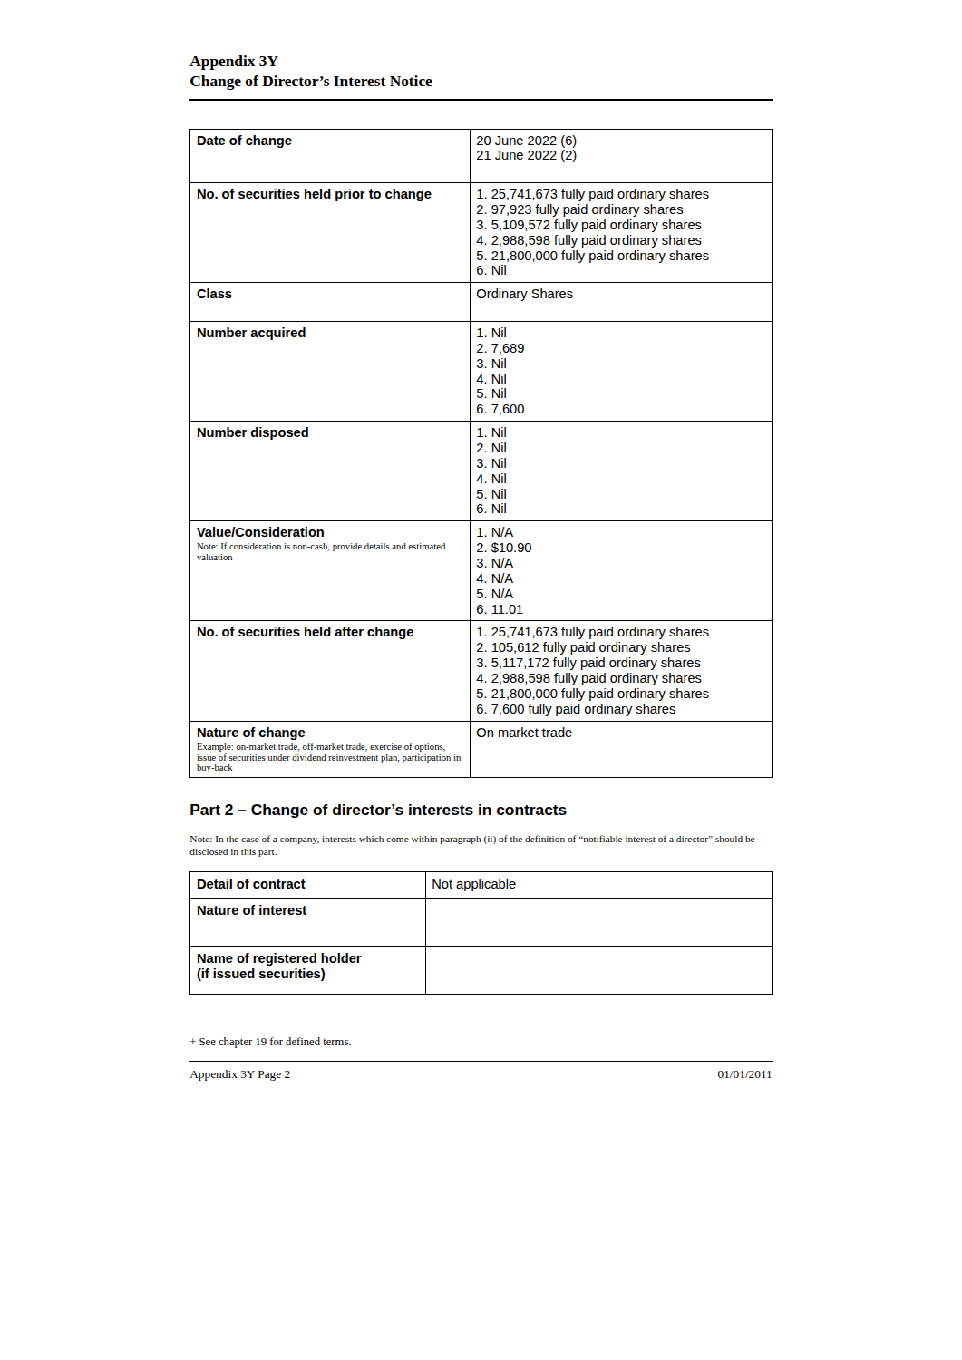Appendix 3Y
Change of Director’s Interest Notice
| Date of change | 20 June 2022 (6) 21 June 2022 (2) |
| No. of securities held prior to change | 1. 25,741,673 fully paid ordinary shares 2. 97,923 fully paid ordinary shares 3. 5,109,572 fully paid ordinary shares 4. 2,988,598 fully paid ordinary shares 5. 21,800,000 fully paid ordinary shares 6. Nil |
| Class | Ordinary Shares |
| Number acquired | 1. Nil 2. 7,689 3. Nil 4. Nil 5. Nil 6. 7,600 |
| Number disposed | 1. Nil 2. Nil 3. Nil 4. Nil 5. Nil 6. Nil |
| Value/Consideration Note: If consideration is non-cash, provide details and estimated valuation | 1. N/A 2. $10.90 3. N/A 4. N/A 5. N/A 6. 11.01 |
| No. of securities held after change | 1. 25,741,673 fully paid ordinary shares 2. 105,612 fully paid ordinary shares 3. 5,117,172 fully paid ordinary shares 4. 2,988,598 fully paid ordinary shares 5. 21,800,000 fully paid ordinary shares 6. 7,600 fully paid ordinary shares |
| Nature of change Example: on-market trade, off-market trade, exercise of options, issue of securities under dividend reinvestment plan, participation in buy-back | On market trade |
Part 2 – Change of director’s interests in contracts
Note: In the case of a company, interests which come within paragraph (ii) of the definition of “notifiable interest of a director” should be disclosed in this part.
| Detail of contract | Not applicable |
| Nature of interest | |
| Name of registered holder (if issued securities) | |
+ See chapter 19 for defined terms.
Appendix 3Y Page 2 01/01/2011